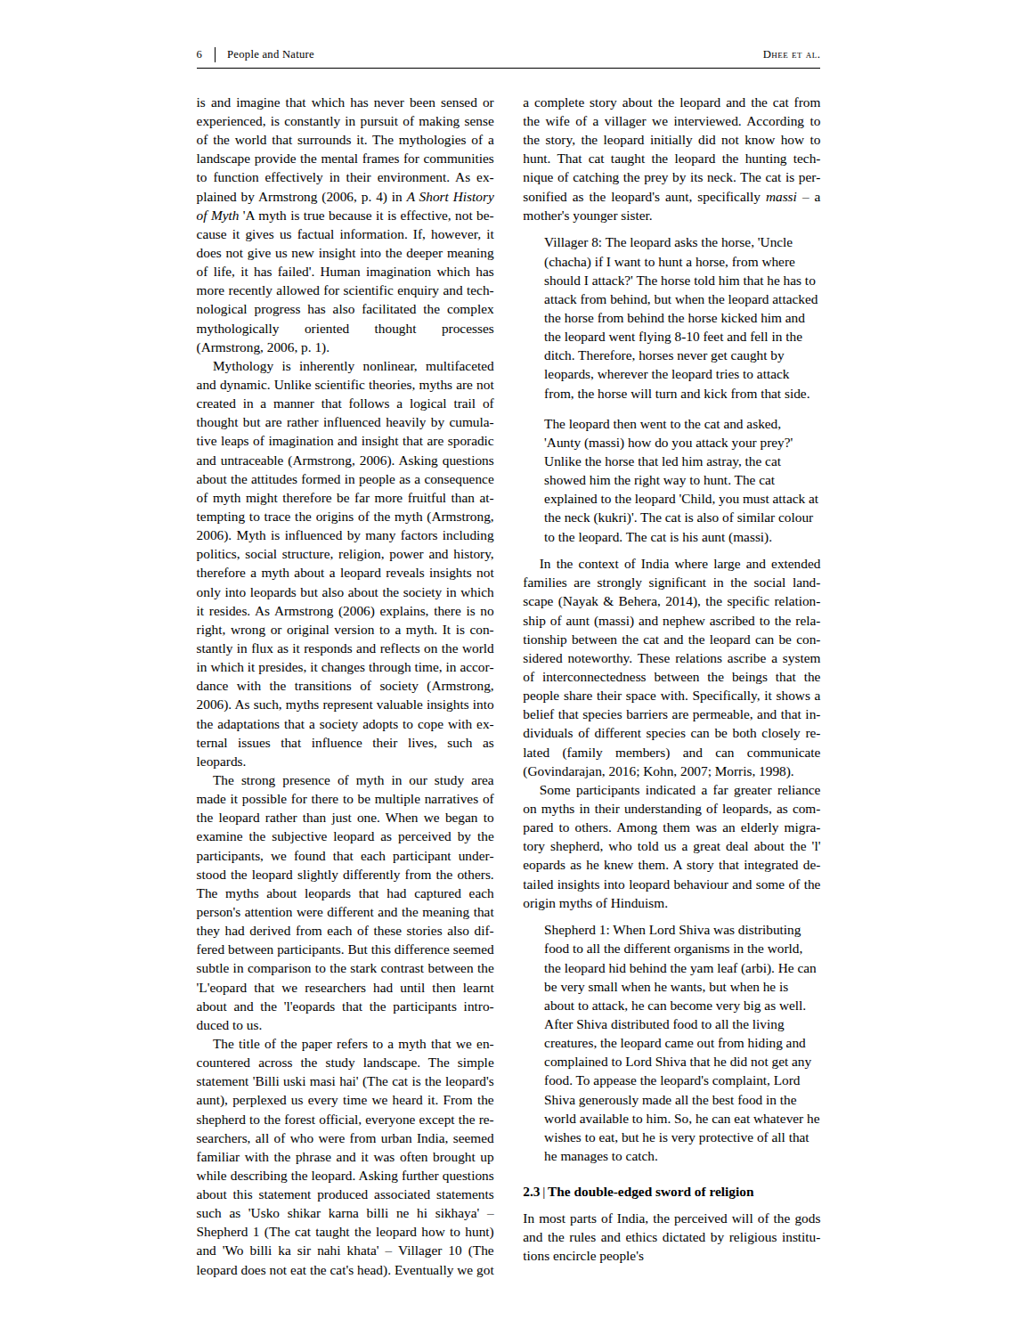6 People and Nature
Dhee et al.
is and imagine that which has never been sensed or experienced, is constantly in pursuit of making sense of the world that surrounds it. The mythologies of a landscape provide the mental frames for communities to function effectively in their environment. As explained by Armstrong (2006, p. 4) in A Short History of Myth 'A myth is true because it is effective, not because it gives us factual information. If, however, it does not give us new insight into the deeper meaning of life, it has failed'. Human imagination which has more recently allowed for scientific enquiry and technological progress has also facilitated the complex mythologically oriented thought processes (Armstrong, 2006, p. 1).
Mythology is inherently nonlinear, multifaceted and dynamic. Unlike scientific theories, myths are not created in a manner that follows a logical trail of thought but are rather influenced heavily by cumulative leaps of imagination and insight that are sporadic and untraceable (Armstrong, 2006). Asking questions about the attitudes formed in people as a consequence of myth might therefore be far more fruitful than attempting to trace the origins of the myth (Armstrong, 2006). Myth is influenced by many factors including politics, social structure, religion, power and history, therefore a myth about a leopard reveals insights not only into leopards but also about the society in which it resides. As Armstrong (2006) explains, there is no right, wrong or original version to a myth. It is constantly in flux as it responds and reflects on the world in which it presides, it changes through time, in accordance with the transitions of society (Armstrong, 2006). As such, myths represent valuable insights into the adaptations that a society adopts to cope with external issues that influence their lives, such as leopards.
The strong presence of myth in our study area made it possible for there to be multiple narratives of the leopard rather than just one. When we began to examine the subjective leopard as perceived by the participants, we found that each participant understood the leopard slightly differently from the others. The myths about leopards that had captured each person's attention were different and the meaning that they had derived from each of these stories also differed between participants. But this difference seemed subtle in comparison to the stark contrast between the 'L'eopard that we researchers had until then learnt about and the 'l'eopards that the participants introduced to us.
The title of the paper refers to a myth that we encountered across the study landscape. The simple statement 'Billi uski masi hai' (The cat is the leopard's aunt), perplexed us every time we heard it. From the shepherd to the forest official, everyone except the researchers, all of who were from urban India, seemed familiar with the phrase and it was often brought up while describing the leopard. Asking further questions about this statement produced associated statements such as 'Usko shikar karna billi ne hi sikhaya' – Shepherd 1 (The cat taught the leopard how to hunt) and 'Wo billi ka sir nahi khata' – Villager 10 (The leopard does not eat the cat's head). Eventually we got a complete story about the leopard and the cat from the wife of a villager we interviewed. According to the story, the leopard initially did not know how to hunt. That cat taught the leopard the hunting technique of catching the prey by its neck. The cat is personified as the leopard's aunt, specifically massi – a mother's younger sister.
Villager 8: The leopard asks the horse, 'Uncle (chacha) if I want to hunt a horse, from where should I attack?' The horse told him that he has to attack from behind, but when the leopard attacked the horse from behind the horse kicked him and the leopard went flying 8-10 feet and fell in the ditch. Therefore, horses never get caught by leopards, wherever the leopard tries to attack from, the horse will turn and kick from that side.
The leopard then went to the cat and asked, 'Aunty (massi) how do you attack your prey?' Unlike the horse that led him astray, the cat showed him the right way to hunt. The cat explained to the leopard 'Child, you must attack at the neck (kukri)'. The cat is also of similar colour to the leopard. The cat is his aunt (massi).
In the context of India where large and extended families are strongly significant in the social landscape (Nayak & Behera, 2014), the specific relationship of aunt (massi) and nephew ascribed to the relationship between the cat and the leopard can be considered noteworthy. These relations ascribe a system of interconnectedness between the beings that the people share their space with. Specifically, it shows a belief that species barriers are permeable, and that individuals of different species can be both closely related (family members) and can communicate (Govindarajan, 2016; Kohn, 2007; Morris, 1998).
Some participants indicated a far greater reliance on myths in their understanding of leopards, as compared to others. Among them was an elderly migratory shepherd, who told us a great deal about the 'l' eopards as he knew them. A story that integrated detailed insights into leopard behaviour and some of the origin myths of Hinduism.
Shepherd 1: When Lord Shiva was distributing food to all the different organisms in the world, the leopard hid behind the yam leaf (arbi). He can be very small when he wants, but when he is about to attack, he can become very big as well. After Shiva distributed food to all the living creatures, the leopard came out from hiding and complained to Lord Shiva that he did not get any food. To appease the leopard's complaint, Lord Shiva generously made all the best food in the world available to him. So, he can eat whatever he wishes to eat, but he is very protective of all that he manages to catch.
2.3|The double-edged sword of religion
In most parts of India, the perceived will of the gods and the rules and ethics dictated by religious institutions encircle people's